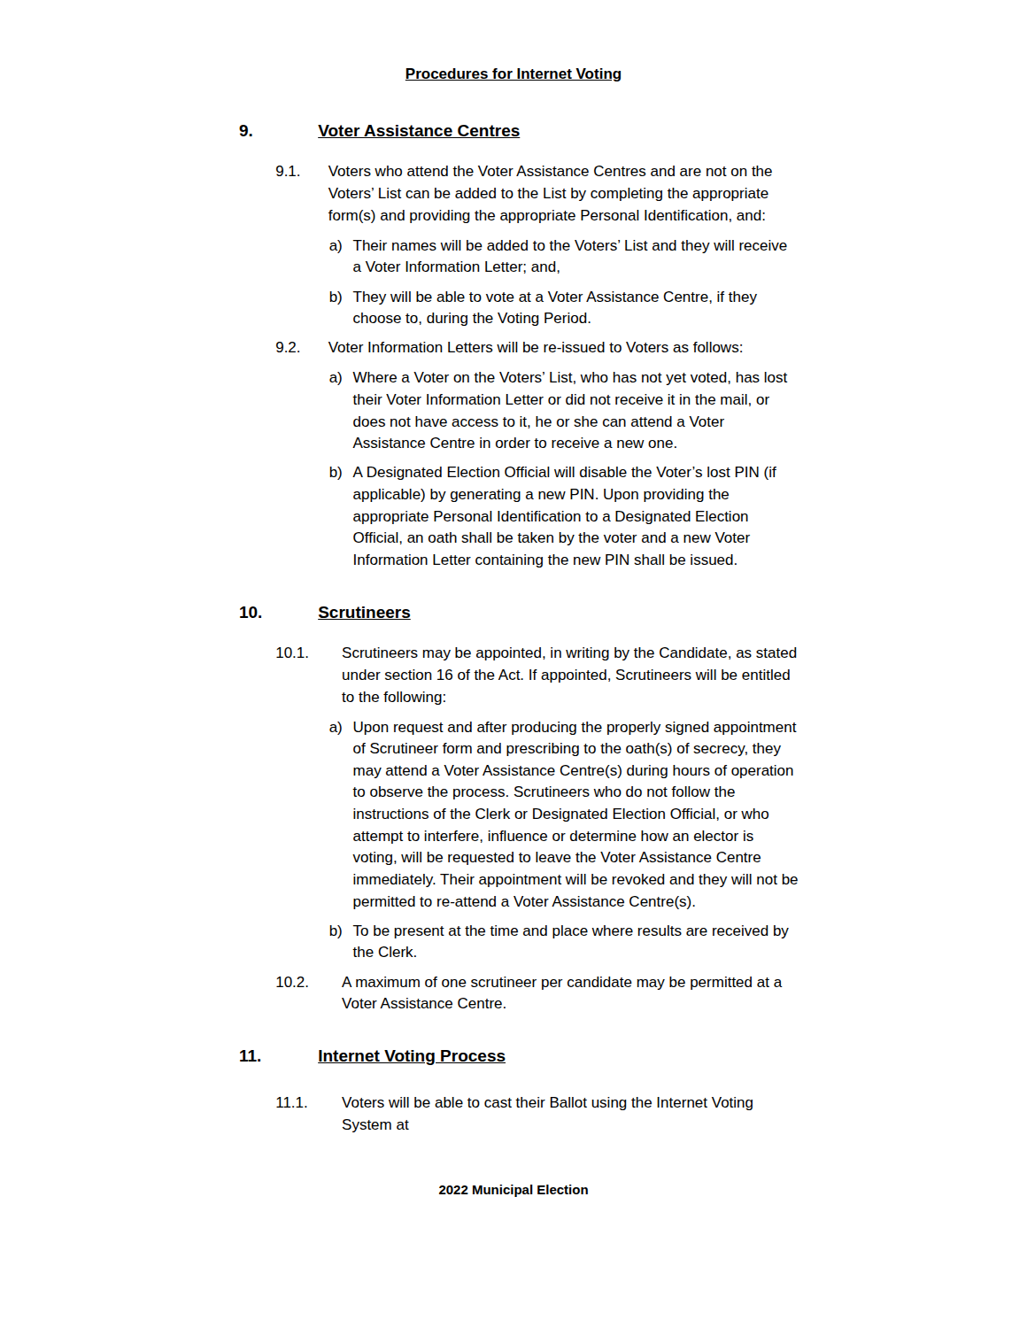Procedures for Internet Voting
9. Voter Assistance Centres
9.1. Voters who attend the Voter Assistance Centres and are not on the Voters’ List can be added to the List by completing the appropriate form(s) and providing the appropriate Personal Identification, and:
a) Their names will be added to the Voters’ List and they will receive a Voter Information Letter; and,
b) They will be able to vote at a Voter Assistance Centre, if they choose to, during the Voting Period.
9.2. Voter Information Letters will be re-issued to Voters as follows:
a) Where a Voter on the Voters’ List, who has not yet voted, has lost their Voter Information Letter or did not receive it in the mail, or does not have access to it, he or she can attend a Voter Assistance Centre in order to receive a new one.
b) A Designated Election Official will disable the Voter’s lost PIN (if applicable) by generating a new PIN. Upon providing the appropriate Personal Identification to a Designated Election Official, an oath shall be taken by the voter and a new Voter Information Letter containing the new PIN shall be issued.
10. Scrutineers
10.1. Scrutineers may be appointed, in writing by the Candidate, as stated under section 16 of the Act. If appointed, Scrutineers will be entitled to the following:
a) Upon request and after producing the properly signed appointment of Scrutineer form and prescribing to the oath(s) of secrecy, they may attend a Voter Assistance Centre(s) during hours of operation to observe the process. Scrutineers who do not follow the instructions of the Clerk or Designated Election Official, or who attempt to interfere, influence or determine how an elector is voting, will be requested to leave the Voter Assistance Centre immediately. Their appointment will be revoked and they will not be permitted to re-attend a Voter Assistance Centre(s).
b) To be present at the time and place where results are received by the Clerk.
10.2. A maximum of one scrutineer per candidate may be permitted at a Voter Assistance Centre.
11. Internet Voting Process
11.1. Voters will be able to cast their Ballot using the Internet Voting System at
2022 Municipal Election